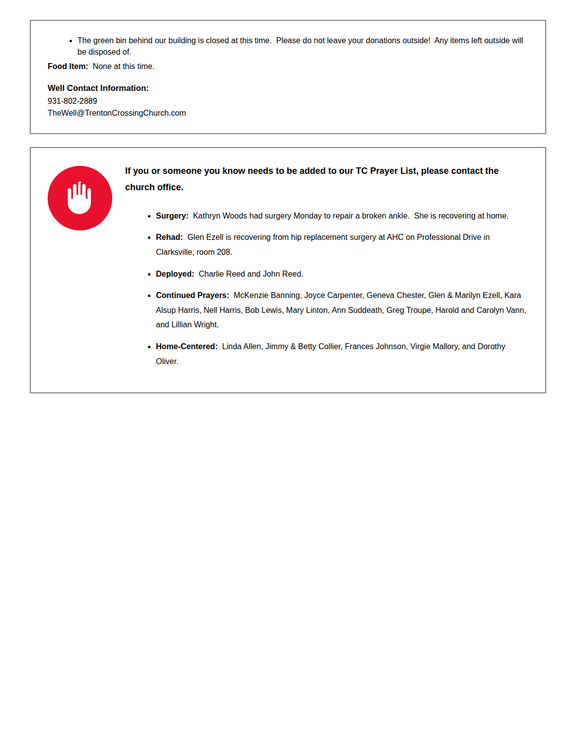The green bin behind our building is closed at this time. Please do not leave your donations outside! Any items left outside will be disposed of.
Food Item: None at this time.
Well Contact Information:
931-802-2889
TheWell@TrentonCrossingChurch.com
If you or someone you know needs to be added to our TC Prayer List, please contact the church office.
Surgery: Kathryn Woods had surgery Monday to repair a broken ankle. She is recovering at home.
Rehad: Glen Ezell is recovering from hip replacement surgery at AHC on Professional Drive in Clarksville, room 208.
Deployed: Charlie Reed and John Reed.
Continued Prayers: McKenzie Banning, Joyce Carpenter, Geneva Chester, Glen & Marilyn Ezell, Kara Alsup Harris, Nell Harris, Bob Lewis, Mary Linton, Ann Suddeath, Greg Troupe, Harold and Carolyn Vann, and Lillian Wright.
Home-Centered: Linda Allen, Jimmy & Betty Collier, Frances Johnson, Virgie Mallory, and Dorothy Oliver.